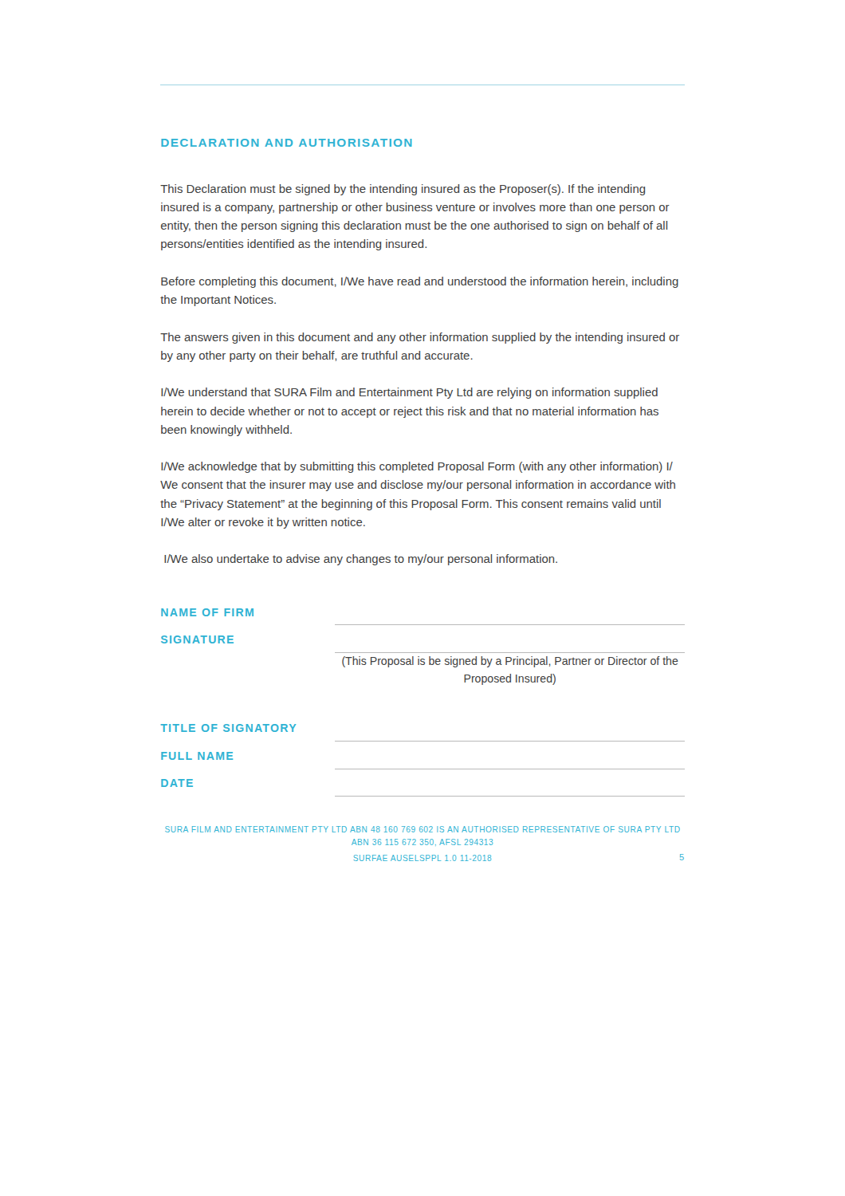Declaration and Authorisation
This Declaration must be signed by the intending insured as the Proposer(s). If the intending insured is a company, partnership or other business venture or involves more than one person or entity, then the person signing this declaration must be the one authorised to sign on behalf of all persons/entities identified as the intending insured.
Before completing this document, I/We have read and understood the information herein, including the Important Notices.
The answers given in this document and any other information supplied by the intending insured or by any other party on their behalf, are truthful and accurate.
I/We understand that SURA Film and Entertainment Pty Ltd are relying on information supplied herein to decide whether or not to accept or reject this risk and that no material information has been knowingly withheld.
I/We acknowledge that by submitting this completed Proposal Form (with any other information) I/ We consent that the insurer may use and disclose my/our personal information in accordance with the “Privacy Statement” at the beginning of this Proposal Form. This consent remains valid until I/We alter or revoke it by written notice.
I/We also undertake to advise any changes to my/our personal information.
| Name of Firm | |
| Signature | |
| | (This Proposal is be signed by a Principal, Partner or Director of the Proposed Insured) |
| Title of Signatory | |
| Full Name | |
| Date | |
SURA Film and Entertainment Pty Ltd ABN 48 160 769 602 is an authorised representative of SURA Pty Ltd ABN 36 115 672 350, AFSL 294313
SURFAE AUSELSPPL 1.0 11-2018 5